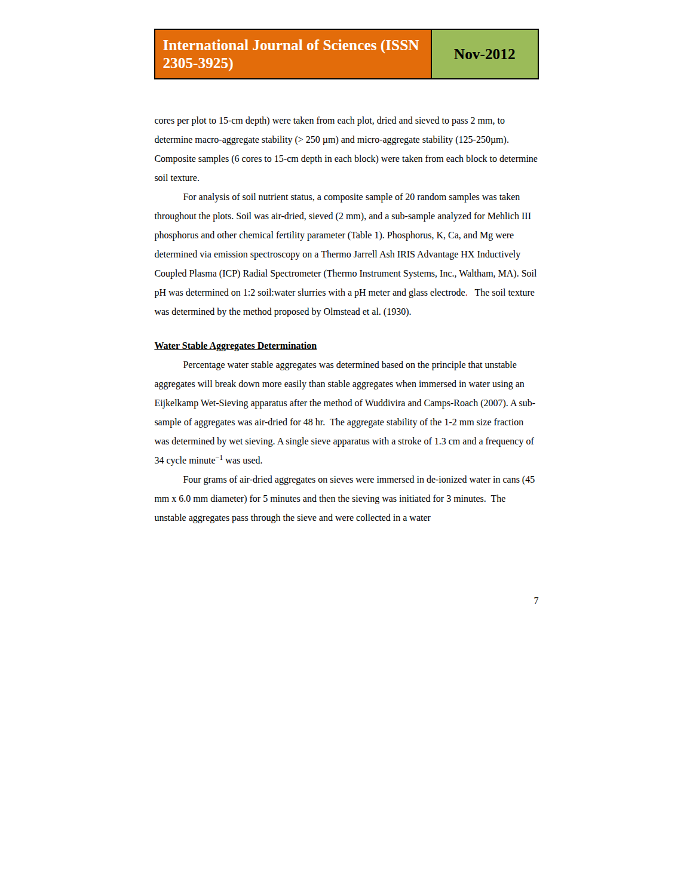International Journal of Sciences (ISSN 2305-3925)
Nov-2012
cores per plot to 15-cm depth) were taken from each plot, dried and sieved to pass 2 mm, to determine macro-aggregate stability (> 250 µm) and micro-aggregate stability (125-250µm). Composite samples (6 cores to 15-cm depth in each block) were taken from each block to determine soil texture.
For analysis of soil nutrient status, a composite sample of 20 random samples was taken throughout the plots. Soil was air-dried, sieved (2 mm), and a sub-sample analyzed for Mehlich III phosphorus and other chemical fertility parameter (Table 1). Phosphorus, K, Ca, and Mg were determined via emission spectroscopy on a Thermo Jarrell Ash IRIS Advantage HX Inductively Coupled Plasma (ICP) Radial Spectrometer (Thermo Instrument Systems, Inc., Waltham, MA). Soil pH was determined on 1:2 soil:water slurries with a pH meter and glass electrode. The soil texture was determined by the method proposed by Olmstead et al. (1930).
Water Stable Aggregates Determination
Percentage water stable aggregates was determined based on the principle that unstable aggregates will break down more easily than stable aggregates when immersed in water using an Eijkelkamp Wet-Sieving apparatus after the method of Wuddivira and Camps-Roach (2007). A sub-sample of aggregates was air-dried for 48 hr. The aggregate stability of the 1-2 mm size fraction was determined by wet sieving. A single sieve apparatus with a stroke of 1.3 cm and a frequency of 34 cycle minute−1 was used.
Four grams of air-dried aggregates on sieves were immersed in de-ionized water in cans (45 mm x 6.0 mm diameter) for 5 minutes and then the sieving was initiated for 3 minutes. The unstable aggregates pass through the sieve and were collected in a water
7